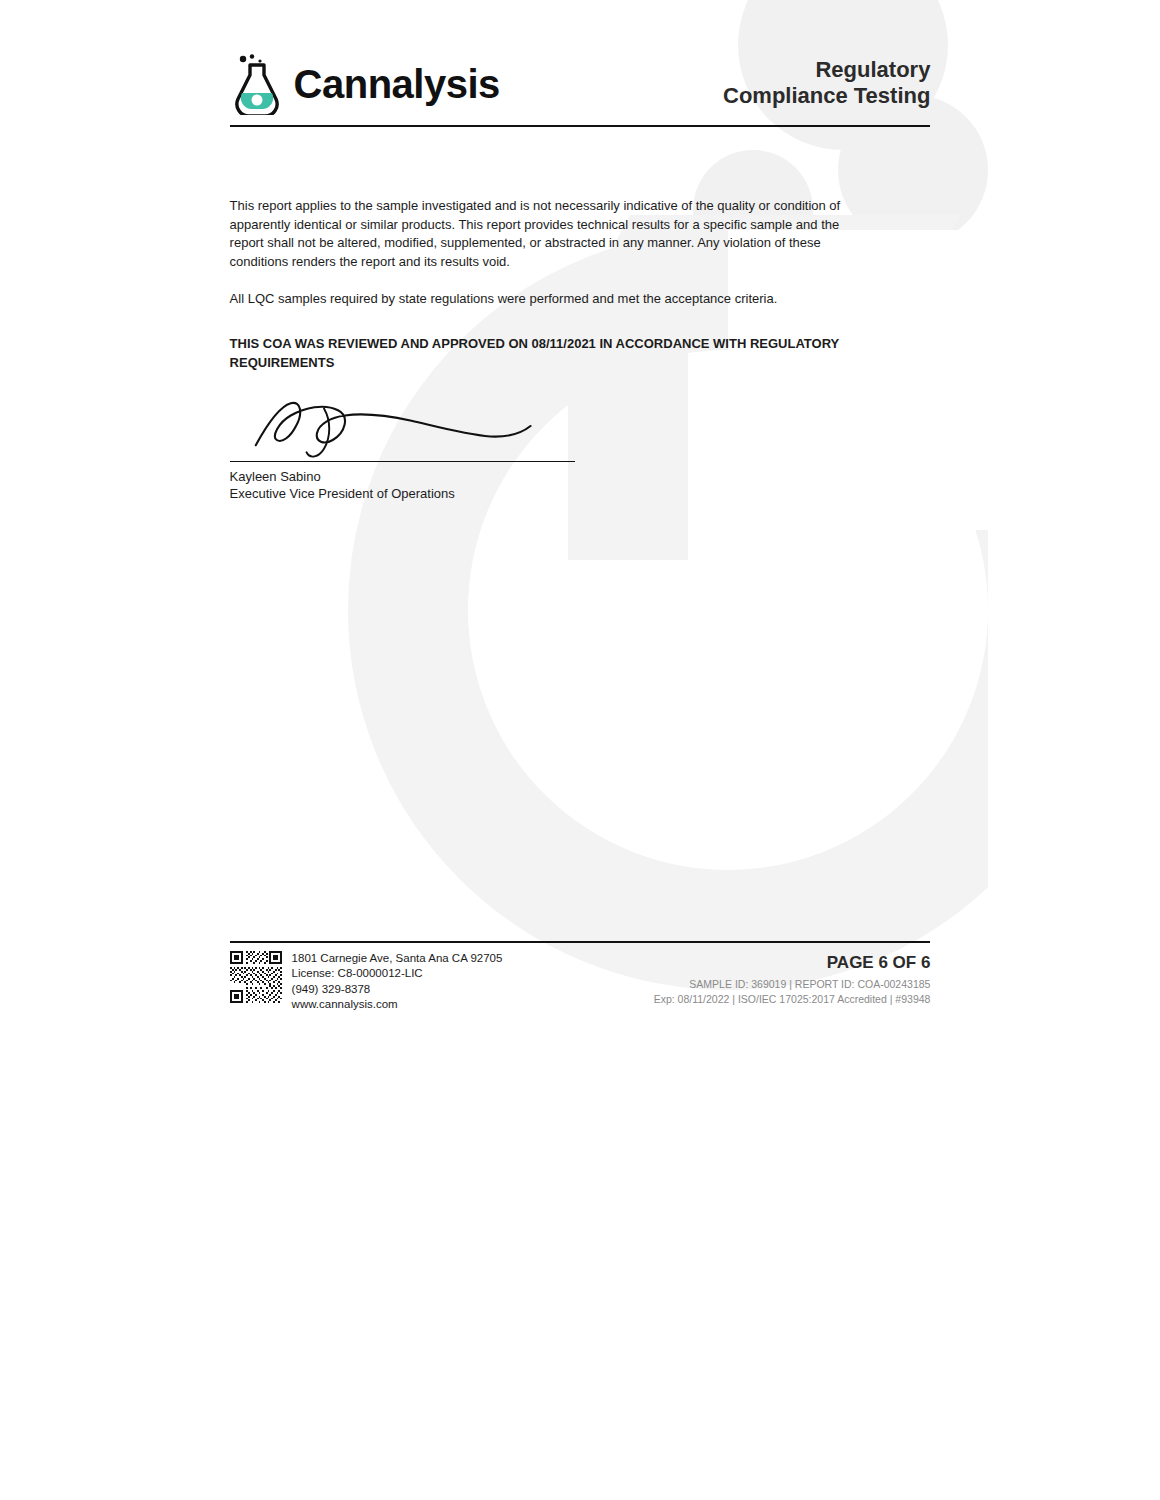Cannalysis
Regulatory
Compliance Testing
This report applies to the sample investigated and is not necessarily indicative of the quality or condition of apparently identical or similar products. This report provides technical results for a specific sample and the report shall not be altered, modified, supplemented, or abstracted in any manner. Any violation of these conditions renders the report and its results void.
All LQC samples required by state regulations were performed and met the acceptance criteria.
THIS COA WAS REVIEWED AND APPROVED ON 08/11/2021 IN ACCORDANCE WITH REGULATORY REQUIREMENTS
Kayleen Sabino
Executive Vice President of Operations
1801 Carnegie Ave, Santa Ana CA 92705
License: C8-0000012-LIC
(949) 329-8378
www.cannalysis.com
PAGE 6 OF 6
SAMPLE ID: 369019 | REPORT ID: COA-00243185
Exp: 08/11/2022 | ISO/IEC 17025:2017 Accredited | #93948